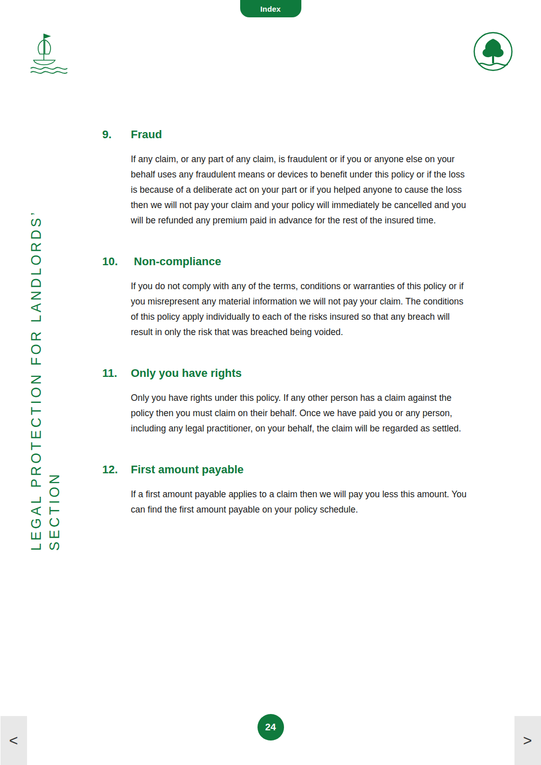Index
LEGAL PROTECTION FOR LANDLORDS’SECTION
9. Fraud
If any claim, or any part of any claim, is fraudulent or if you or anyone else on your behalf uses any fraudulent means or devices to benefit under this policy or if the loss is because of a deliberate act on your part or if you helped anyone to cause the loss then we will not pay your claim and your policy will immediately be cancelled and you will be refunded any premium paid in advance for the rest of the insured time.
10. Non-compliance
If you do not comply with any of the terms, conditions or warranties of this policy or if you misrepresent any material information we will not pay your claim. The conditions of this policy apply individually to each of the risks insured so that any breach will result in only the risk that was breached being voided.
11. Only you have rights
Only you have rights under this policy. If any other person has a claim against the policy then you must claim on their behalf. Once we have paid you or any person, including any legal practitioner, on your behalf, the claim will be regarded as settled.
12. First amount payable
If a first amount payable applies to a claim then we will pay you less this amount. You can find the first amount payable on your policy schedule.
24
< >